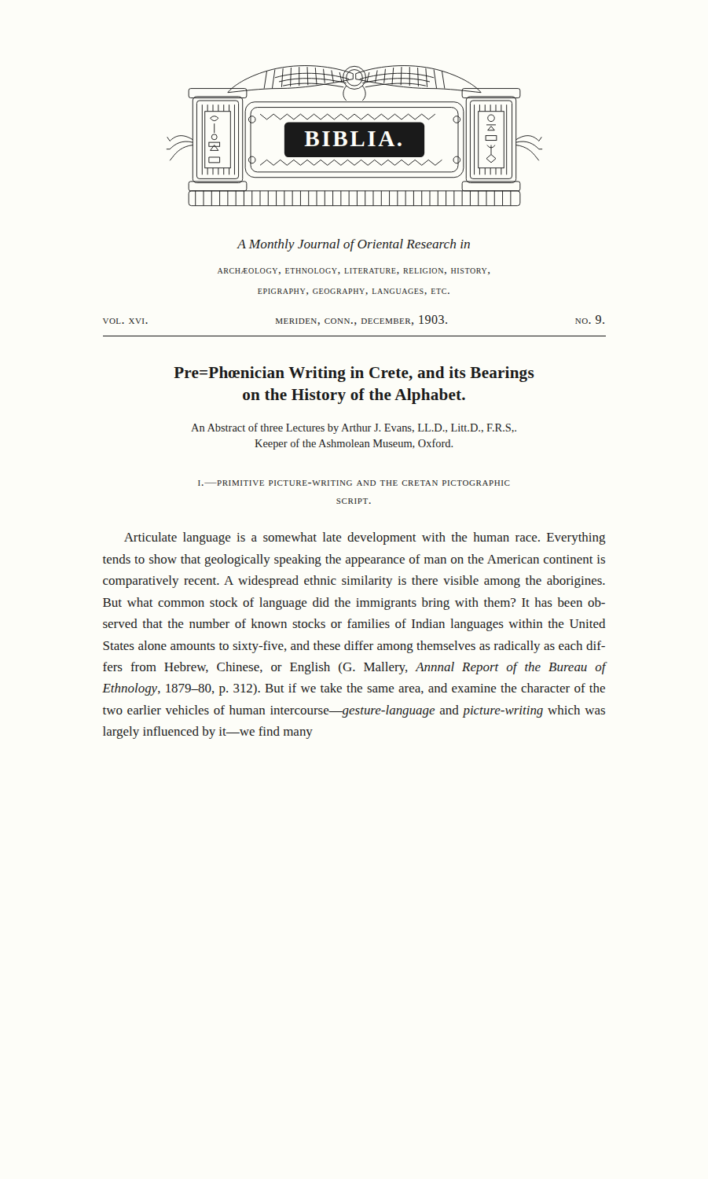BIBLIA.
A Monthly Journal of Oriental Research in
Archæology, Ethnology, Literature, Religion, History,
Epigraphy, Geography, Languages, etc.
Vol. XVI. Meriden, Conn., December, 1903. No. 9.
Pre=Phœnician Writing in Crete, and its Bearings
on the History of the Alphabet.
An Abstract of three Lectures by Arthur J. Evans, LL.D., Litt.D., F.R.S,.
Keeper of the Ashmolean Museum, Oxford.
I.—Primitive Picture-Writing and the Cretan Pictographic
Script.
Articulate language is a somewhat late development with the human race. Everything tends to show that geologically speaking the appearance of man on the American continent is comparatively recent. A widespread ethnic similarity is there visible among the aborigines. But what common stock of language did the immigrants bring with them? It has been observed that the number of known stocks or families of Indian languages within the United States alone amounts to sixty-five, and these differ among themselves as radically as each differs from Hebrew, Chinese, or English (G. Mallery, Annnal Report of the Bureau of Ethnology, 1879–80, p. 312). But if we take the same area, and examine the character of the two earlier vehicles of human intercourse—gesture-language and picture-writing which was largely influenced by it—we find many